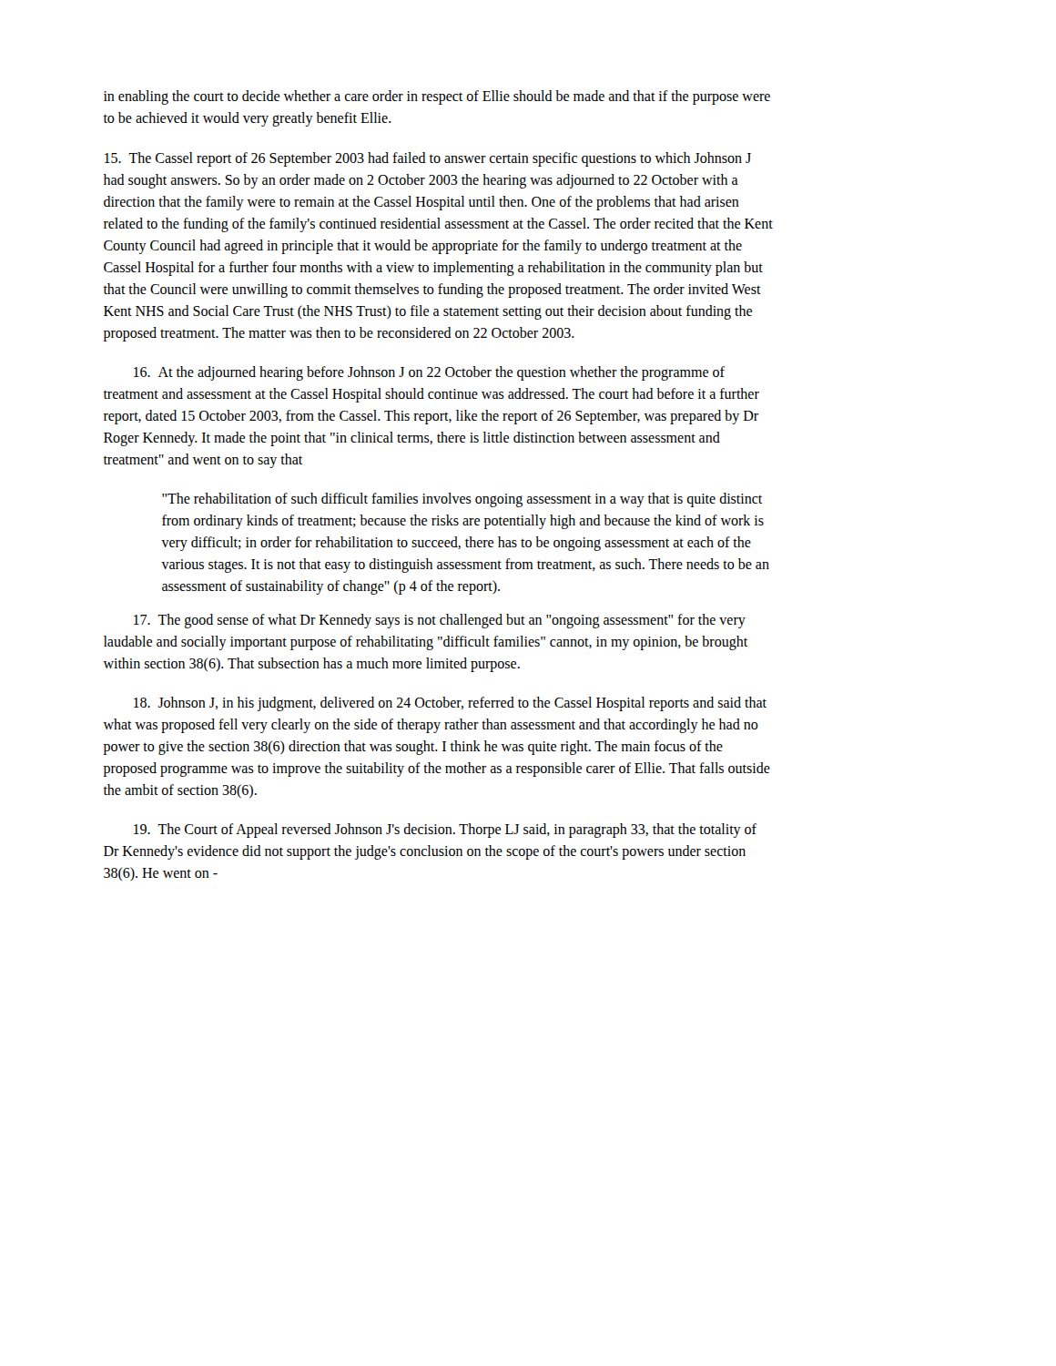in enabling the court to decide whether a care order in respect of Ellie should be made and that if the purpose were to be achieved it would very greatly benefit Ellie.
15. The Cassel report of 26 September 2003 had failed to answer certain specific questions to which Johnson J had sought answers. So by an order made on 2 October 2003 the hearing was adjourned to 22 October with a direction that the family were to remain at the Cassel Hospital until then. One of the problems that had arisen related to the funding of the family's continued residential assessment at the Cassel. The order recited that the Kent County Council had agreed in principle that it would be appropriate for the family to undergo treatment at the Cassel Hospital for a further four months with a view to implementing a rehabilitation in the community plan but that the Council were unwilling to commit themselves to funding the proposed treatment. The order invited West Kent NHS and Social Care Trust (the NHS Trust) to file a statement setting out their decision about funding the proposed treatment. The matter was then to be reconsidered on 22 October 2003.
16. At the adjourned hearing before Johnson J on 22 October the question whether the programme of treatment and assessment at the Cassel Hospital should continue was addressed. The court had before it a further report, dated 15 October 2003, from the Cassel. This report, like the report of 26 September, was prepared by Dr Roger Kennedy. It made the point that "in clinical terms, there is little distinction between assessment and treatment" and went on to say that
"The rehabilitation of such difficult families involves ongoing assessment in a way that is quite distinct from ordinary kinds of treatment; because the risks are potentially high and because the kind of work is very difficult; in order for rehabilitation to succeed, there has to be ongoing assessment at each of the various stages. It is not that easy to distinguish assessment from treatment, as such. There needs to be an assessment of sustainability of change" (p 4 of the report).
17. The good sense of what Dr Kennedy says is not challenged but an "ongoing assessment" for the very laudable and socially important purpose of rehabilitating "difficult families" cannot, in my opinion, be brought within section 38(6). That subsection has a much more limited purpose.
18. Johnson J, in his judgment, delivered on 24 October, referred to the Cassel Hospital reports and said that what was proposed fell very clearly on the side of therapy rather than assessment and that accordingly he had no power to give the section 38(6) direction that was sought. I think he was quite right. The main focus of the proposed programme was to improve the suitability of the mother as a responsible carer of Ellie. That falls outside the ambit of section 38(6).
19. The Court of Appeal reversed Johnson J's decision. Thorpe LJ said, in paragraph 33, that the totality of Dr Kennedy's evidence did not support the judge's conclusion on the scope of the court's powers under section 38(6). He went on -